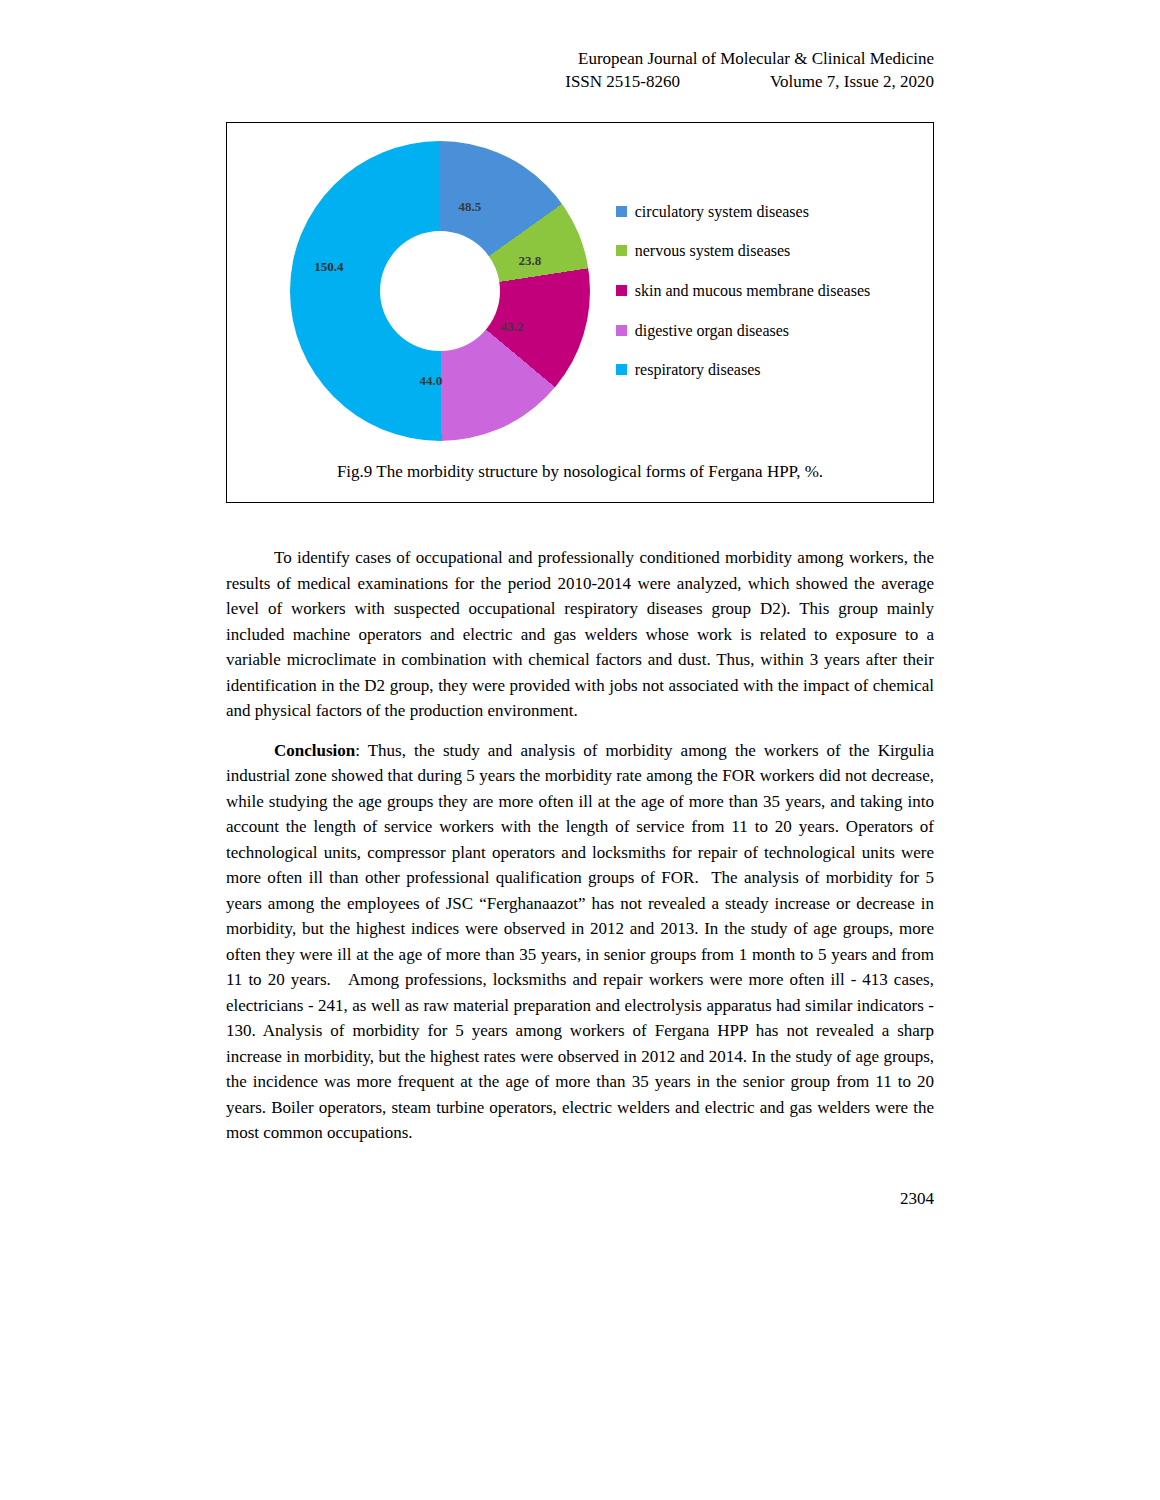European Journal of Molecular & Clinical Medicine ISSN 2515-8260 Volume 7, Issue 2, 2020
48.5 23.8 43.2 44.0 150.4
circulatory system diseases
nervous system diseases
skin and mucous membrane diseases
digestive organ diseases
respiratory diseases
Fig.9 The morbidity structure by nosological forms of Fergana HPP, %.
To identify cases of occupational and professionally conditioned morbidity among workers, the results of medical examinations for the period 2010-2014 were analyzed, which showed the average level of workers with suspected occupational respiratory diseases group D2). This group mainly included machine operators and electric and gas welders whose work is related to exposure to a variable microclimate in combination with chemical factors and dust. Thus, within 3 years after their identification in the D2 group, they were provided with jobs not associated with the impact of chemical and physical factors of the production environment.
Conclusion: Thus, the study and analysis of morbidity among the workers of the Kirgulia industrial zone showed that during 5 years the morbidity rate among the FOR workers did not decrease, while studying the age groups they are more often ill at the age of more than 35 years, and taking into account the length of service workers with the length of service from 11 to 20 years. Operators of technological units, compressor plant operators and locksmiths for repair of technological units were more often ill than other professional qualification groups of FOR. The analysis of morbidity for 5 years among the employees of JSC “Ferghanaazot” has not revealed a steady increase or decrease in morbidity, but the highest indices were observed in 2012 and 2013. In the study of age groups, more often they were ill at the age of more than 35 years, in senior groups from 1 month to 5 years and from 11 to 20 years. Among professions, locksmiths and repair workers were more often ill - 413 cases, electricians - 241, as well as raw material preparation and electrolysis apparatus had similar indicators - 130. Analysis of morbidity for 5 years among workers of Fergana HPP has not revealed a sharp increase in morbidity, but the highest rates were observed in 2012 and 2014. In the study of age groups, the incidence was more frequent at the age of more than 35 years in the senior group from 11 to 20 years. Boiler operators, steam turbine operators, electric welders and electric and gas welders were the most common occupations.
2304